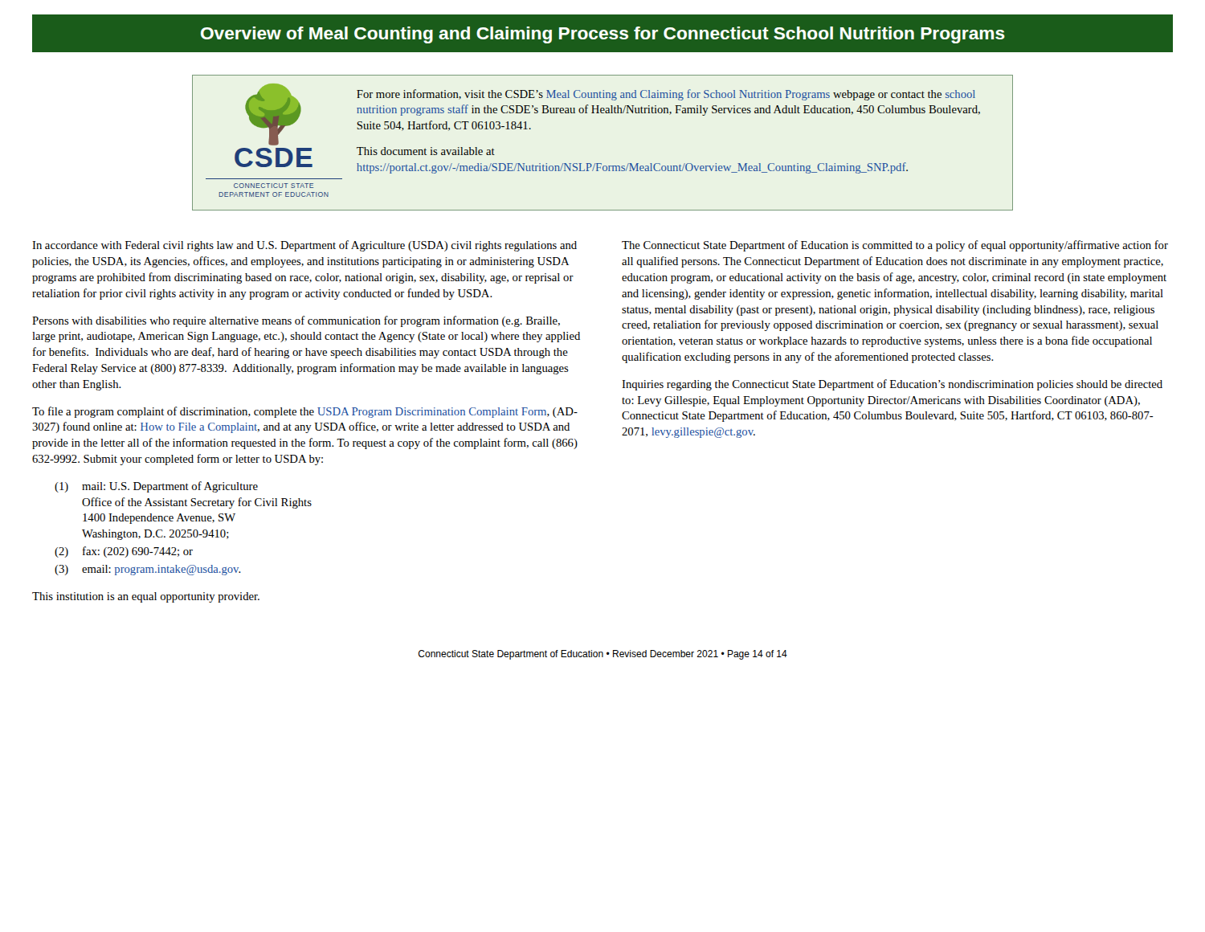Overview of Meal Counting and Claiming Process for Connecticut School Nutrition Programs
🌳
CSDE
CONNECTICUT STATE
DEPARTMENT OF EDUCATION
For more information, visit the CSDE’s Meal Counting and Claiming for School Nutrition Programs webpage or contact the school nutrition programs staff in the CSDE’s Bureau of Health/Nutrition, Family Services and Adult Education, 450 Columbus Boulevard, Suite 504, Hartford, CT 06103-1841.
This document is available at https://portal.ct.gov/-/media/SDE/Nutrition/NSLP/Forms/MealCount/Overview_Meal_Counting_Claiming_SNP.pdf.
In accordance with Federal civil rights law and U.S. Department of Agriculture (USDA) civil rights regulations and policies, the USDA, its Agencies, offices, and employees, and institutions participating in or administering USDA programs are prohibited from discriminating based on race, color, national origin, sex, disability, age, or reprisal or retaliation for prior civil rights activity in any program or activity conducted or funded by USDA.
Persons with disabilities who require alternative means of communication for program information (e.g. Braille, large print, audiotape, American Sign Language, etc.), should contact the Agency (State or local) where they applied for benefits. Individuals who are deaf, hard of hearing or have speech disabilities may contact USDA through the Federal Relay Service at (800) 877-8339. Additionally, program information may be made available in languages other than English.
To file a program complaint of discrimination, complete the USDA Program Discrimination Complaint Form, (AD-3027) found online at: How to File a Complaint, and at any USDA office, or write a letter addressed to USDA and provide in the letter all of the information requested in the form. To request a copy of the complaint form, call (866) 632-9992. Submit your completed form or letter to USDA by:
mail: U.S. Department of Agriculture Office of the Assistant Secretary for Civil Rights 1400 Independence Avenue, SW Washington, D.C. 20250-9410;
fax: (202) 690-7442; or
email: program.intake@usda.gov.
This institution is an equal opportunity provider.
The Connecticut State Department of Education is committed to a policy of equal opportunity/affirmative action for all qualified persons. The Connecticut Department of Education does not discriminate in any employment practice, education program, or educational activity on the basis of age, ancestry, color, criminal record (in state employment and licensing), gender identity or expression, genetic information, intellectual disability, learning disability, marital status, mental disability (past or present), national origin, physical disability (including blindness), race, religious creed, retaliation for previously opposed discrimination or coercion, sex (pregnancy or sexual harassment), sexual orientation, veteran status or workplace hazards to reproductive systems, unless there is a bona fide occupational qualification excluding persons in any of the aforementioned protected classes.
Inquiries regarding the Connecticut State Department of Education’s nondiscrimination policies should be directed to: Levy Gillespie, Equal Employment Opportunity Director/Americans with Disabilities Coordinator (ADA), Connecticut State Department of Education, 450 Columbus Boulevard, Suite 505, Hartford, CT 06103, 860-807-2071, levy.gillespie@ct.gov.
Connecticut State Department of Education • Revised December 2021 • Page 14 of 14